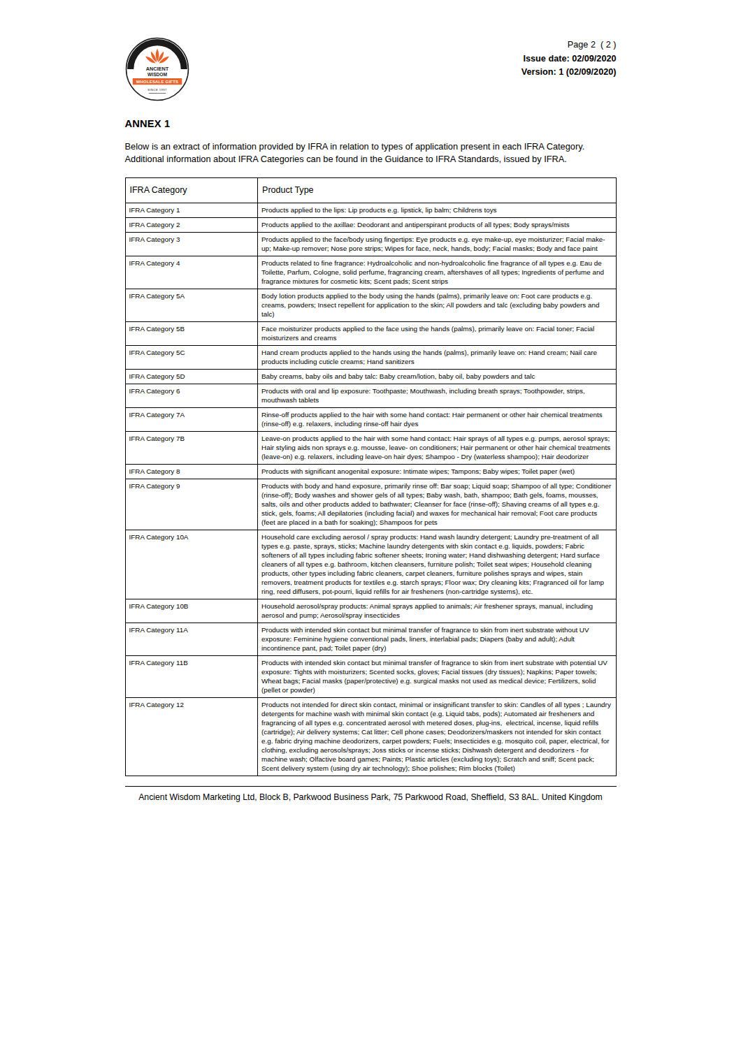ANCIENT WISDOM WHOLESALE GIFTS SINCE 1997
Page 2 ( 2 )
Issue date: 02/09/2020
Version: 1 (02/09/2020)
ANNEX 1
Below is an extract of information provided by IFRA in relation to types of application present in each IFRA Category. Additional information about IFRA Categories can be found in the Guidance to IFRA Standards, issued by IFRA.
| IFRA Category | Product Type |
| --- | --- |
| IFRA Category 1 | Products applied to the lips: Lip products e.g. lipstick, lip balm; Childrens toys |
| IFRA Category 2 | Products applied to the axillae: Deodorant and antiperspirant products of all types; Body sprays/mists |
| IFRA Category 3 | Products applied to the face/body using fingertips: Eye products e.g. eye make-up, eye moisturizer; Facial make-up; Make-up remover; Nose pore strips; Wipes for face, neck, hands, body; Facial masks; Body and face paint |
| IFRA Category 4 | Products related to fine fragrance: Hydroalcoholic and non-hydroalcoholic fine fragrance of all types e.g. Eau de Toilette, Parfum, Cologne, solid perfume, fragrancing cream, aftershaves of all types; Ingredients of perfume and fragrance mixtures for cosmetic kits; Scent pads; Scent strips |
| IFRA Category 5A | Body lotion products applied to the body using the hands (palms), primarily leave on: Foot care products e.g. creams, powders; Insect repellent for application to the skin; All powders and talc (excluding baby powders and talc) |
| IFRA Category 5B | Face moisturizer products applied to the face using the hands (palms), primarily leave on: Facial toner; Facial moisturizers and creams |
| IFRA Category 5C | Hand cream products applied to the hands using the hands (palms), primarily leave on: Hand cream; Nail care products including cuticle creams; Hand sanitizers |
| IFRA Category 5D | Baby creams, baby oils and baby talc: Baby cream/lotion, baby oil, baby powders and talc |
| IFRA Category 6 | Products with oral and lip exposure: Toothpaste; Mouthwash, including breath sprays; Toothpowder, strips, mouthwash tablets |
| IFRA Category 7A | Rinse-off products applied to the hair with some hand contact: Hair permanent or other hair chemical treatments (rinse-off) e.g. relaxers, including rinse-off hair dyes |
| IFRA Category 7B | Leave-on products applied to the hair with some hand contact: Hair sprays of all types e.g. pumps, aerosol sprays; Hair styling aids non sprays e.g. mousse, leave- on conditioners; Hair permanent or other hair chemical treatments (leave-on) e.g. relaxers, including leave-on hair dyes; Shampoo - Dry (waterless shampoo); Hair deodorizer |
| IFRA Category 8 | Products with significant anogenital exposure: Intimate wipes; Tampons; Baby wipes; Toilet paper (wet) |
| IFRA Category 9 | Products with body and hand exposure, primarily rinse off: Bar soap; Liquid soap; Shampoo of all type; Conditioner (rinse-off); Body washes and shower gels of all types; Baby wash, bath, shampoo; Bath gels, foams, mousses, salts, oils and other products added to bathwater; Cleanser for face (rinse-off); Shaving creams of all types e.g. stick, gels, foams; All depilatories (including facial) and waxes for mechanical hair removal; Foot care products (feet are placed in a bath for soaking); Shampoos for pets |
| IFRA Category 10A | Household care excluding aerosol / spray products: Hand wash laundry detergent; Laundry pre-treatment of all types e.g. paste, sprays, sticks; Machine laundry detergents with skin contact e.g. liquids, powders; Fabric softeners of all types including fabric softener sheets; Ironing water; Hand dishwashing detergent; Hard surface cleaners of all types e.g. bathroom, kitchen cleansers, furniture polish; Toilet seat wipes; Household cleaning products, other types including fabric cleaners, carpet cleaners, furniture polishes sprays and wipes, stain removers, treatment products for textiles e.g. starch sprays; Floor wax; Dry cleaning kits; Fragranced oil for lamp ring, reed diffusers, pot-pourri, liquid refills for air fresheners (non-cartridge systems), etc. |
| IFRA Category 10B | Household aerosol/spray products: Animal sprays applied to animals; Air freshener sprays, manual, including aerosol and pump; Aerosol/spray insecticides |
| IFRA Category 11A | Products with intended skin contact but minimal transfer of fragrance to skin from inert substrate without UV exposure: Feminine hygiene conventional pads, liners, interlabial pads; Diapers (baby and adult); Adult incontinence pant, pad; Toilet paper (dry) |
| IFRA Category 11B | Products with intended skin contact but minimal transfer of fragrance to skin from inert substrate with potential UV exposure: Tights with moisturizers; Scented socks, gloves; Facial tissues (dry tissues); Napkins; Paper towels; Wheat bags; Facial masks (paper/protective) e.g. surgical masks not used as medical device; Fertilizers, solid (pellet or powder) |
| IFRA Category 12 | Products not intended for direct skin contact, minimal or insignificant transfer to skin: Candles of all types ; Laundry detergents for machine wash with minimal skin contact (e.g. Liquid tabs, pods); Automated air fresheners and fragrancing of all types e.g. concentrated aerosol with metered doses, plug-ins, electrical, incense, liquid refills (cartridge); Air delivery systems; Cat litter; Cell phone cases; Deodorizers/maskers not intended for skin contact e.g. fabric drying machine deodorizers, carpet powders; Fuels; Insecticides e.g. mosquito coil, paper, electrical, for clothing, excluding aerosols/sprays; Joss sticks or incense sticks; Dishwash detergent and deodorizers - for machine wash; Olfactive board games; Paints; Plastic articles (excluding toys); Scratch and sniff; Scent pack; Scent delivery system (using dry air technology); Shoe polishes; Rim blocks (Toilet) |
Ancient Wisdom Marketing Ltd, Block B, Parkwood Business Park, 75 Parkwood Road, Sheffield, S3 8AL. United Kingdom